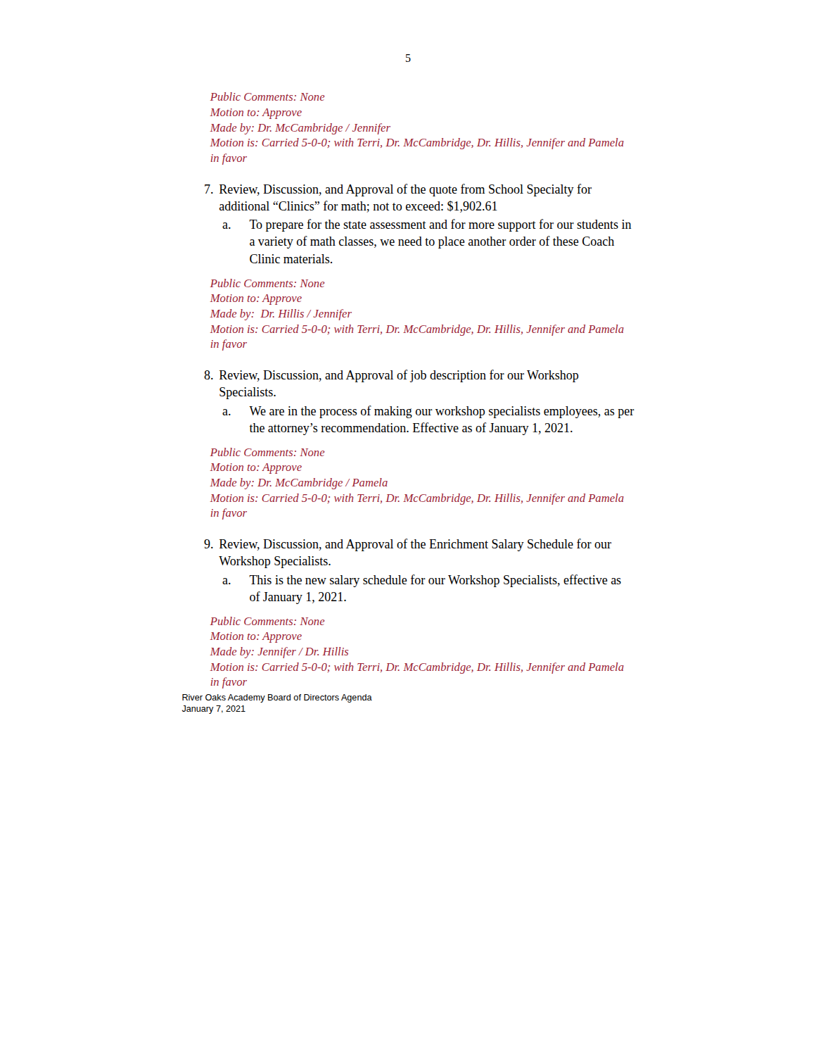5
Public Comments: None
Motion to: Approve
Made by: Dr. McCambridge / Jennifer
Motion is: Carried 5-0-0; with Terri, Dr. McCambridge, Dr. Hillis, Jennifer and Pamela in favor
7. Review, Discussion, and Approval of the quote from School Specialty for additional “Clinics” for math; not to exceed: $1,902.61
a. To prepare for the state assessment and for more support for our students in a variety of math classes, we need to place another order of these Coach Clinic materials.
Public Comments: None
Motion to: Approve
Made by: Dr. Hillis / Jennifer
Motion is: Carried 5-0-0; with Terri, Dr. McCambridge, Dr. Hillis, Jennifer and Pamela in favor
8. Review, Discussion, and Approval of job description for our Workshop Specialists.
a. We are in the process of making our workshop specialists employees, as per the attorney’s recommendation. Effective as of January 1, 2021.
Public Comments: None
Motion to: Approve
Made by: Dr. McCambridge / Pamela
Motion is: Carried 5-0-0; with Terri, Dr. McCambridge, Dr. Hillis, Jennifer and Pamela in favor
9. Review, Discussion, and Approval of the Enrichment Salary Schedule for our Workshop Specialists.
a. This is the new salary schedule for our Workshop Specialists, effective as of January 1, 2021.
Public Comments: None
Motion to: Approve
Made by: Jennifer / Dr. Hillis
Motion is: Carried 5-0-0; with Terri, Dr. McCambridge, Dr. Hillis, Jennifer and Pamela in favor
River Oaks Academy Board of Directors Agenda
January 7, 2021